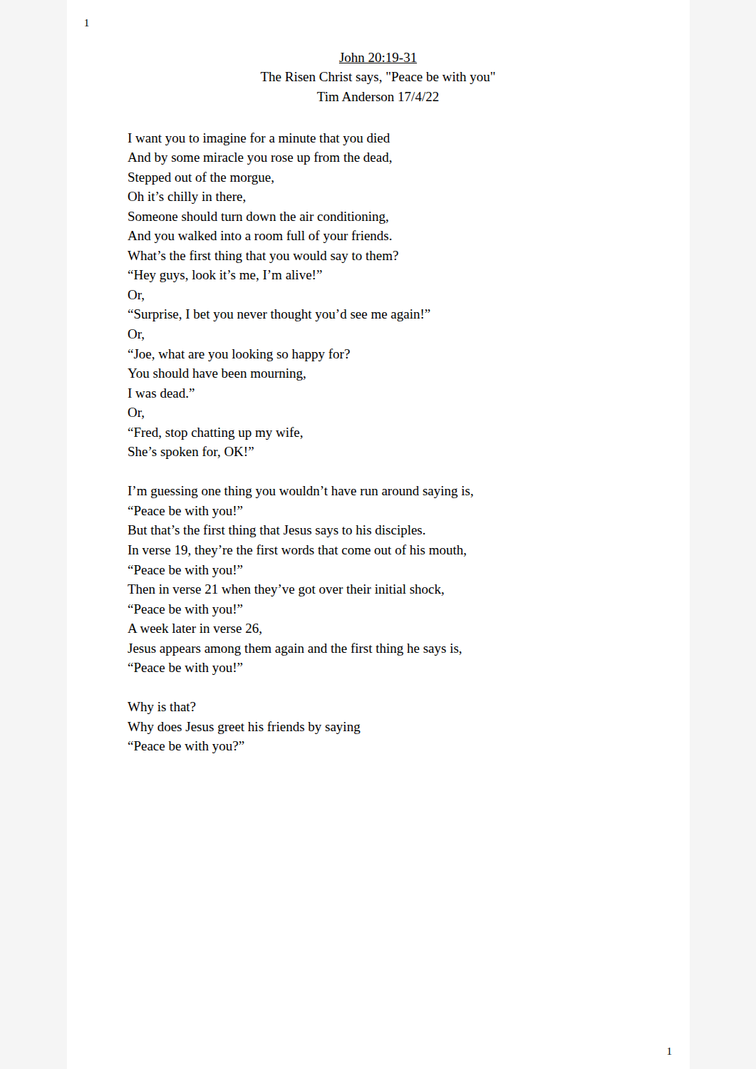1
John 20:19-31
The Risen Christ says, "Peace be with you"
Tim Anderson 17/4/22
I want you to imagine for a minute that you died
And by some miracle you rose up from the dead,
Stepped out of the morgue,
Oh it’s chilly in there,
Someone should turn down the air conditioning,
And you walked into a room full of your friends.
What’s the first thing that you would say to them?
“Hey guys, look it’s me, I’m alive!”
Or,
“Surprise, I bet you never thought you’d see me again!”
Or,
“Joe, what are you looking so happy for?
You should have been mourning,
I was dead.”
Or,
“Fred, stop chatting up my wife,
She’s spoken for, OK!”
I’m guessing one thing you wouldn’t have run around saying is,
“Peace be with you!”
But that’s the first thing that Jesus says to his disciples.
In verse 19, they’re the first words that come out of his mouth,
“Peace be with you!”
Then in verse 21 when they’ve got over their initial shock,
“Peace be with you!”
A week later in verse 26,
Jesus appears among them again and the first thing he says is,
“Peace be with you!”
Why is that?
Why does Jesus greet his friends by saying
“Peace be with you?”
1